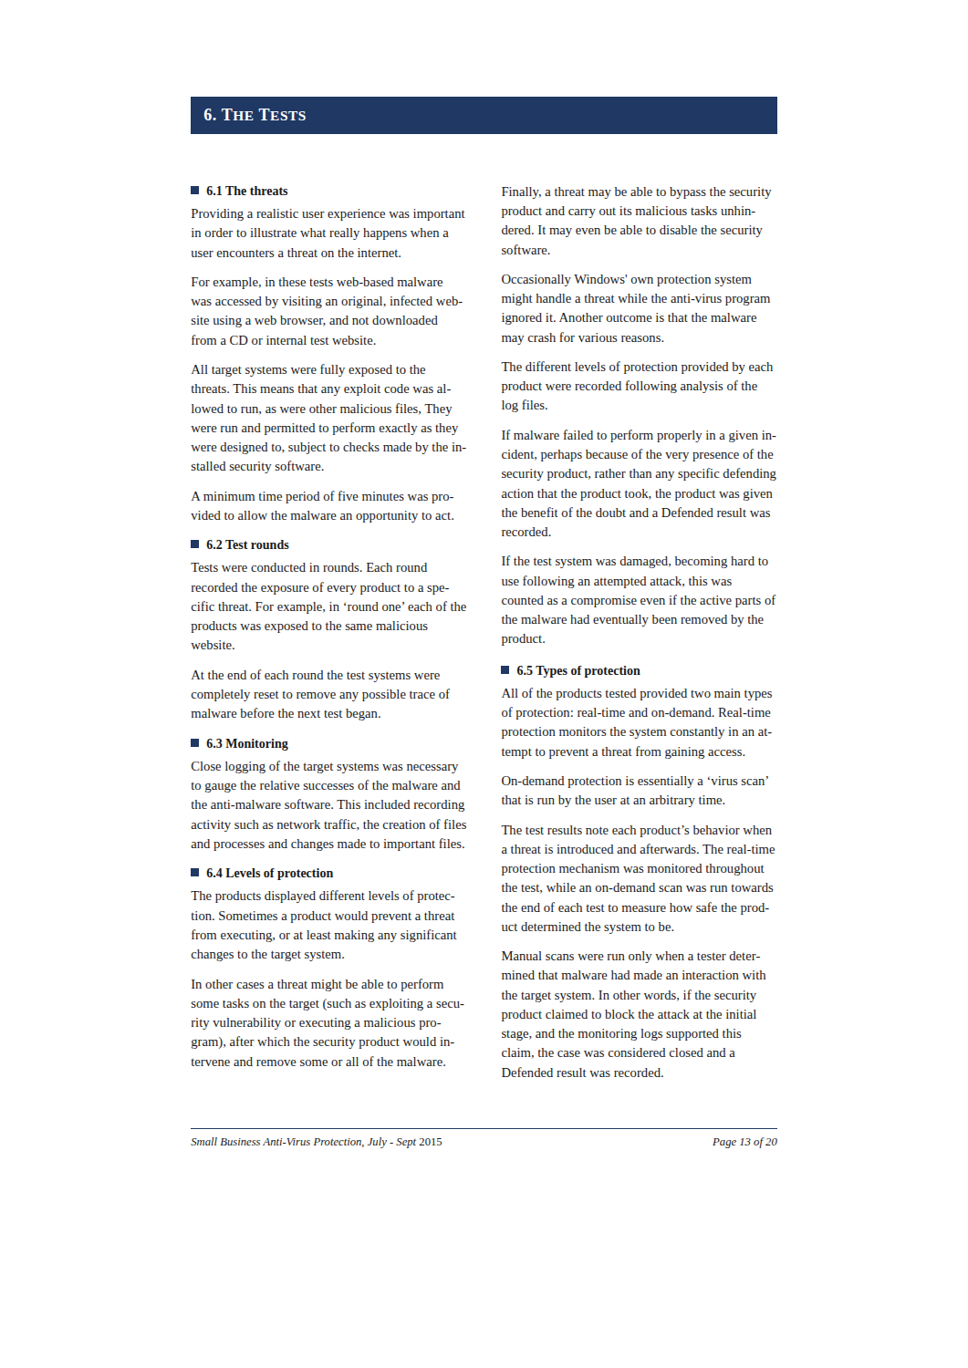6. THE TESTS
6.1 The threats
Providing a realistic user experience was important in order to illustrate what really happens when a user encounters a threat on the internet.
For example, in these tests web-based malware was accessed by visiting an original, infected website using a web browser, and not downloaded from a CD or internal test website.
All target systems were fully exposed to the threats. This means that any exploit code was allowed to run, as were other malicious files, They were run and permitted to perform exactly as they were designed to, subject to checks made by the installed security software.
A minimum time period of five minutes was provided to allow the malware an opportunity to act.
6.2 Test rounds
Tests were conducted in rounds. Each round recorded the exposure of every product to a specific threat. For example, in ‘round one’ each of the products was exposed to the same malicious website.
At the end of each round the test systems were completely reset to remove any possible trace of malware before the next test began.
6.3 Monitoring
Close logging of the target systems was necessary to gauge the relative successes of the malware and the anti-malware software. This included recording activity such as network traffic, the creation of files and processes and changes made to important files.
6.4 Levels of protection
The products displayed different levels of protection. Sometimes a product would prevent a threat from executing, or at least making any significant changes to the target system.
In other cases a threat might be able to perform some tasks on the target (such as exploiting a security vulnerability or executing a malicious program), after which the security product would intervene and remove some or all of the malware.
Finally, a threat may be able to bypass the security product and carry out its malicious tasks unhindered. It may even be able to disable the security software.
Occasionally Windows' own protection system might handle a threat while the anti-virus program ignored it. Another outcome is that the malware may crash for various reasons.
The different levels of protection provided by each product were recorded following analysis of the log files.
If malware failed to perform properly in a given incident, perhaps because of the very presence of the security product, rather than any specific defending action that the product took, the product was given the benefit of the doubt and a Defended result was recorded.
If the test system was damaged, becoming hard to use following an attempted attack, this was counted as a compromise even if the active parts of the malware had eventually been removed by the product.
6.5 Types of protection
All of the products tested provided two main types of protection: real-time and on-demand. Real-time protection monitors the system constantly in an attempt to prevent a threat from gaining access.
On-demand protection is essentially a ‘virus scan’ that is run by the user at an arbitrary time.
The test results note each product’s behavior when a threat is introduced and afterwards. The real-time protection mechanism was monitored throughout the test, while an on-demand scan was run towards the end of each test to measure how safe the product determined the system to be.
Manual scans were run only when a tester determined that malware had made an interaction with the target system. In other words, if the security product claimed to block the attack at the initial stage, and the monitoring logs supported this claim, the case was considered closed and a Defended result was recorded.
Small Business Anti-Virus Protection, July - Sept 2015
Page 13 of 20